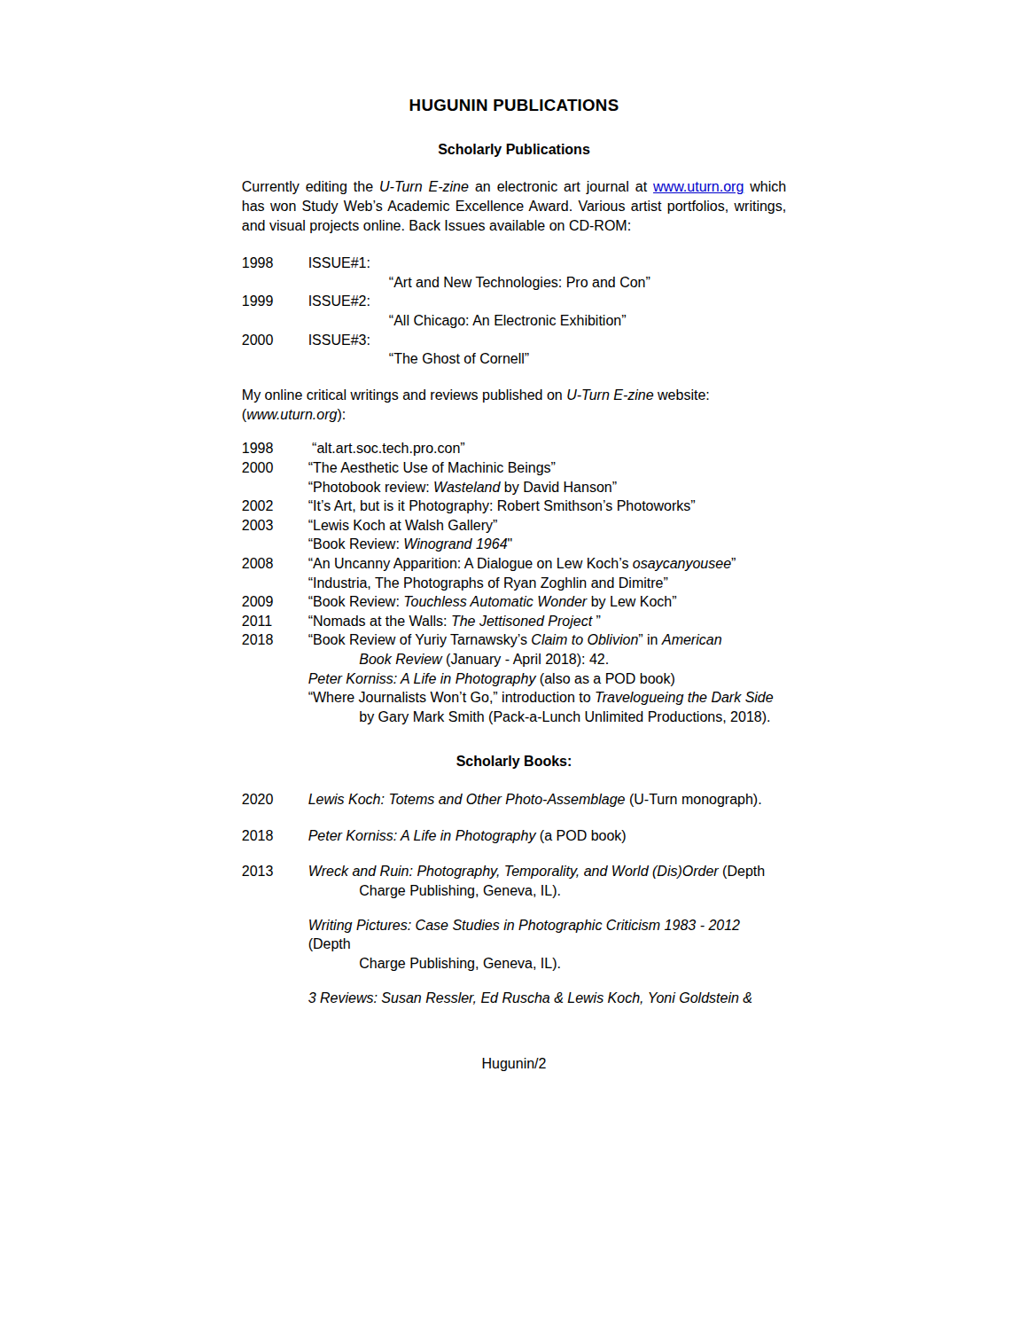HUGUNIN PUBLICATIONS
Scholarly Publications
Currently editing the U-Turn E-zine an electronic art journal at www.uturn.org which has won Study Web’s Academic Excellence Award. Various artist portfolios, writings, and visual projects online. Back Issues available on CD-ROM:
| 1998 | ISSUE#1: |
| | “Art and New Technologies: Pro and Con” |
| 1999 | ISSUE#2: |
| | “All Chicago: An Electronic Exhibition” |
| 2000 | ISSUE#3: |
| | “The Ghost of Cornell” |
My online critical writings and reviews published on U-Turn E-zine website:
(www.uturn.org):
| 1998 | “alt.art.soc.tech.pro.con” |
| 2000 | “The Aesthetic Use of Machinic Beings” “Photobook review: Wasteland by David Hanson” |
| 2002 | “It’s Art, but is it Photography: Robert Smithson’s Photoworks” |
| 2003 | “Lewis Koch at Walsh Gallery” “Book Review: Winogrand 1964 " |
| 2008 | “An Uncanny Apparition: A Dialogue on Lew Koch’s osaycanyousee ” “Industria, The Photographs of Ryan Zoghlin and Dimitre” |
| 2009 | “Book Review: Touchless Automatic Wonder by Lew Koch” |
| 2011 | “Nomads at the Walls: The Jettisoned Project ” |
| 2018 | “Book Review of Yuriy Tarnawsky’s Claim to Oblivion ” in American Book Review (January - April 2018): 42. Peter Korniss: A Life in Photography (also as a POD book) “Where Journalists Won’t Go,” introduction to Travelogueing the Dark Side by Gary Mark Smith (Pack-a-Lunch Unlimited Productions, 2018). |
Scholarly Books:
| 2020 | Lewis Koch: Totems and Other Photo-Assemblage (U-Turn monograph). |
| 2018 | Peter Korniss: A Life in Photography (a POD book) |
| 2013 | Wreck and Ruin: Photography, Temporality, and World (Dis)Order (Depth Charge Publishing, Geneva, IL). Writing Pictures: Case Studies in Photographic Criticism 1983 - 2012 (Depth Charge Publishing, Geneva, IL). 3 Reviews: Susan Ressler, Ed Ruscha & Lewis Koch, Yoni Goldstein & |
Hugunin/2